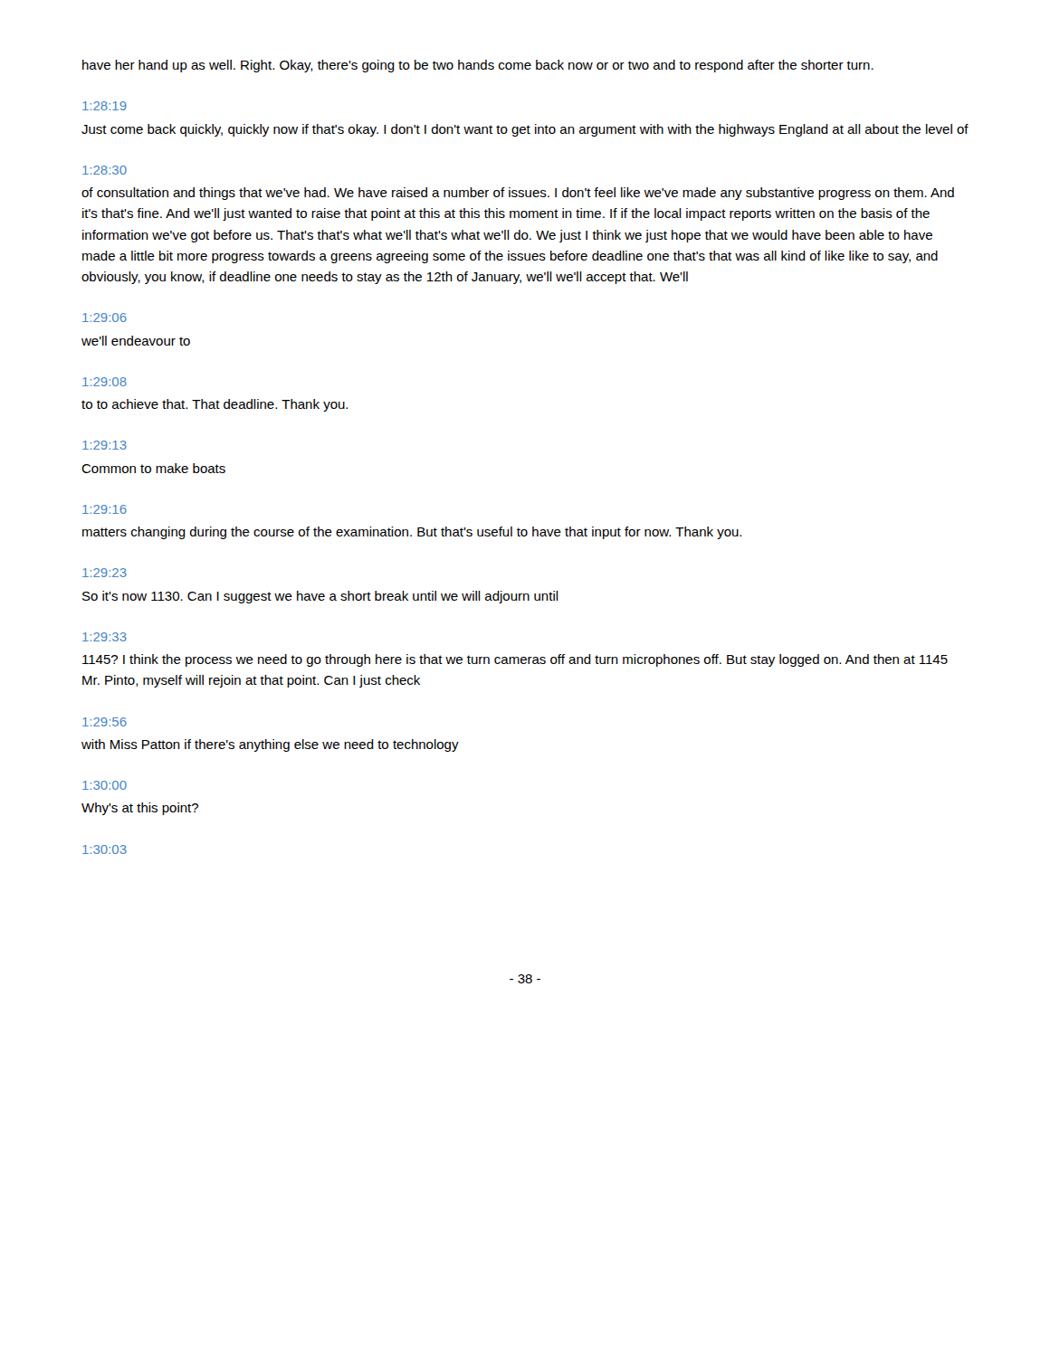have her hand up as well. Right. Okay, there's going to be two hands come back now or or two and to respond after the shorter turn.
1:28:19
Just come back quickly, quickly now if that's okay. I don't I don't want to get into an argument with with the highways England at all about the level of
1:28:30
of consultation and things that we've had. We have raised a number of issues. I don't feel like we've made any substantive progress on them. And it's that's fine. And we'll just wanted to raise that point at this at this this moment in time. If if the local impact reports written on the basis of the information we've got before us. That's that's what we'll that's what we'll do. We just I think we just hope that we would have been able to have made a little bit more progress towards a greens agreeing some of the issues before deadline one that's that was all kind of like like to say, and obviously, you know, if deadline one needs to stay as the 12th of January, we'll we'll accept that. We'll
1:29:06
we'll endeavour to
1:29:08
to to achieve that. That deadline. Thank you.
1:29:13
Common to make boats
1:29:16
matters changing during the course of the examination. But that's useful to have that input for now. Thank you.
1:29:23
So it's now 1130. Can I suggest we have a short break until we will adjourn until
1:29:33
1145? I think the process we need to go through here is that we turn cameras off and turn microphones off. But stay logged on. And then at 1145 Mr. Pinto, myself will rejoin at that point. Can I just check
1:29:56
with Miss Patton if there's anything else we need to technology
1:30:00
Why's at this point?
1:30:03
- 38 -